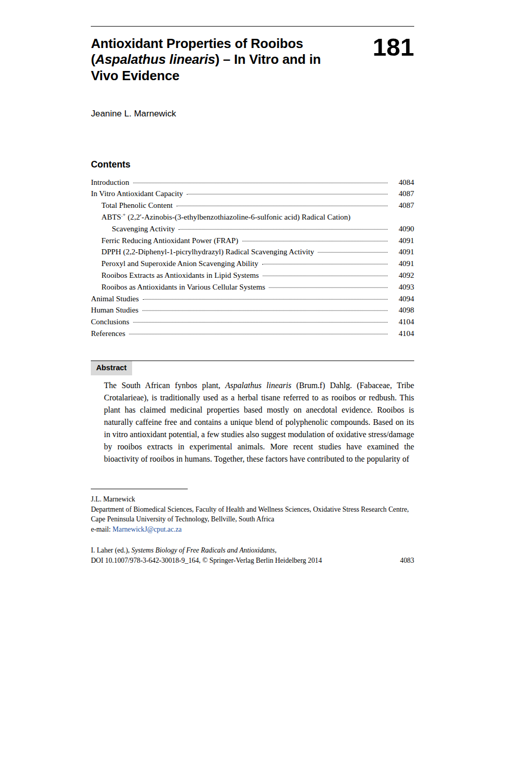Antioxidant Properties of Rooibos (Aspalathus linearis) – In Vitro and in Vivo Evidence
181
Jeanine L. Marnewick
Contents
Introduction 4084
In Vitro Antioxidant Capacity 4087
Total Phenolic Content 4087
ABTS.+ (2,2′-Azinobis-(3-ethylbenzothiazoline-6-sulfonic acid) Radical Cation) Scavenging Activity 4090
Ferric Reducing Antioxidant Power (FRAP) 4091
DPPH (2,2-Diphenyl-1-picrylhydrazyl) Radical Scavenging Activity 4091
Peroxyl and Superoxide Anion Scavenging Ability 4091
Rooibos Extracts as Antioxidants in Lipid Systems 4092
Rooibos as Antioxidants in Various Cellular Systems 4093
Animal Studies 4094
Human Studies 4098
Conclusions 4104
References 4104
Abstract
The South African fynbos plant, Aspalathus linearis (Brum.f) Dahlg. (Fabaceae, Tribe Crotalarieae), is traditionally used as a herbal tisane referred to as rooibos or redbush. This plant has claimed medicinal properties based mostly on anecdotal evidence. Rooibos is naturally caffeine free and contains a unique blend of polyphenolic compounds. Based on its in vitro antioxidant potential, a few studies also suggest modulation of oxidative stress/damage by rooibos extracts in experimental animals. More recent studies have examined the bioactivity of rooibos in humans. Together, these factors have contributed to the popularity of
J.L. Marnewick
Department of Biomedical Sciences, Faculty of Health and Wellness Sciences, Oxidative Stress Research Centre, Cape Peninsula University of Technology, Bellville, South Africa
e-mail: MarnewickJ@cput.ac.za
I. Laher (ed.), Systems Biology of Free Radicals and Antioxidants,
DOI 10.1007/978-3-642-30018-9_164, © Springer-Verlag Berlin Heidelberg 2014
4083